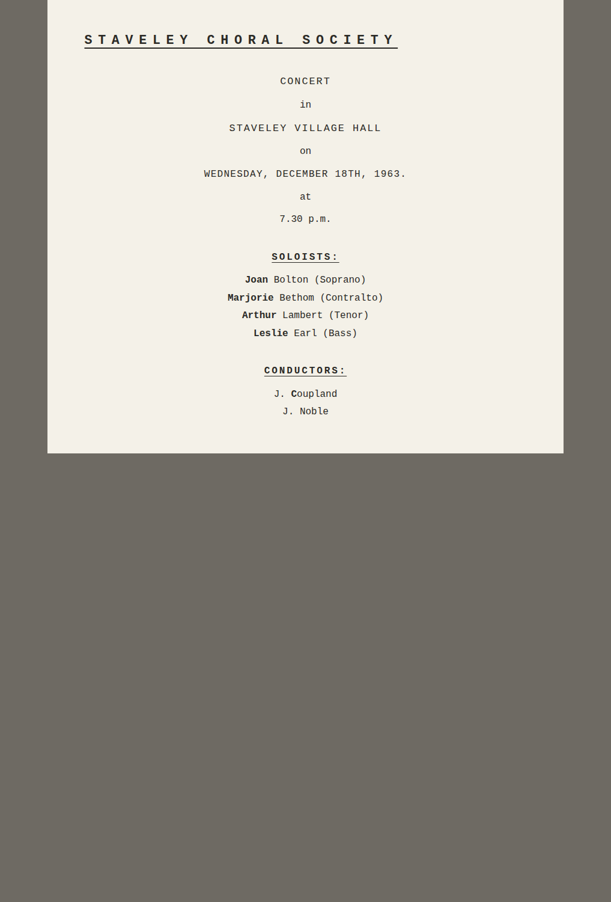Staveley Choral Society
Concert
in
Staveley Village Hall
on
Wednesday, December 18th, 1963.
at
7.30 p.m.
Soloists:
Joan Bolton (Soprano)
Marjorie Bethom (Contralto)
Arthur Lambert (Tenor)
Leslie Earl (Bass)
Conductors:
J. Coupland
J. Noble